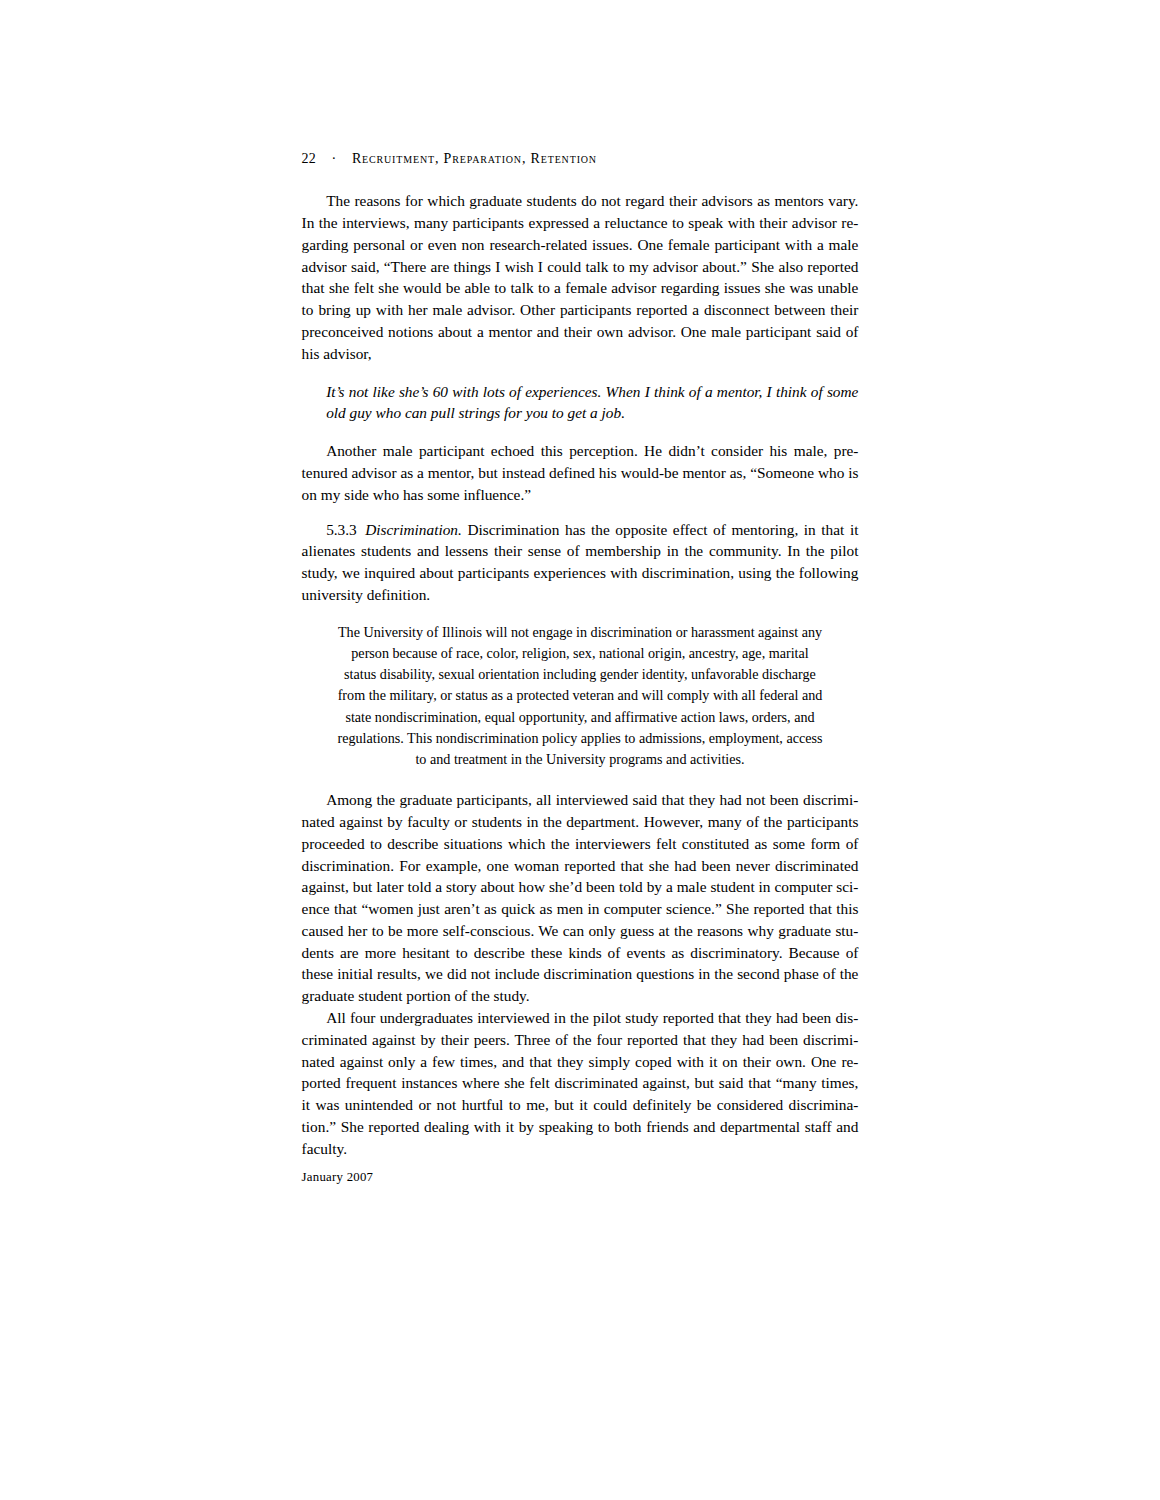22·Recruitment, Preparation, Retention
The reasons for which graduate students do not regard their advisors as mentors vary. In the interviews, many participants expressed a reluctance to speak with their advisor regarding personal or even non research-related issues. One female participant with a male advisor said, “There are things I wish I could talk to my advisor about.” She also reported that she felt she would be able to talk to a female advisor regarding issues she was unable to bring up with her male advisor. Other participants reported a disconnect between their preconceived notions about a mentor and their own advisor. One male participant said of his advisor,
It’s not like she’s 60 with lots of experiences. When I think of a mentor, I think of some old guy who can pull strings for you to get a job.
Another male participant echoed this perception. He didn’t consider his male, pre-tenured advisor as a mentor, but instead defined his would-be mentor as, “Someone who is on my side who has some influence.”
5.3.3 Discrimination. Discrimination has the opposite effect of mentoring, in that it alienates students and lessens their sense of membership in the community. In the pilot study, we inquired about participants experiences with discrimination, using the following university definition.
The University of Illinois will not engage in discrimination or harassment against any person because of race, color, religion, sex, national origin, ancestry, age, marital status disability, sexual orientation including gender identity, unfavorable discharge from the military, or status as a protected veteran and will comply with all federal and state nondiscrimination, equal opportunity, and affirmative action laws, orders, and regulations. This nondiscrimination policy applies to admissions, employment, access to and treatment in the University programs and activities.
Among the graduate participants, all interviewed said that they had not been discriminated against by faculty or students in the department. However, many of the participants proceeded to describe situations which the interviewers felt constituted as some form of discrimination. For example, one woman reported that she had been never discriminated against, but later told a story about how she’d been told by a male student in computer science that “women just aren’t as quick as men in computer science.” She reported that this caused her to be more self-conscious. We can only guess at the reasons why graduate students are more hesitant to describe these kinds of events as discriminatory. Because of these initial results, we did not include discrimination questions in the second phase of the graduate student portion of the study.
All four undergraduates interviewed in the pilot study reported that they had been discriminated against by their peers. Three of the four reported that they had been discriminated against only a few times, and that they simply coped with it on their own. One reported frequent instances where she felt discriminated against, but said that “many times, it was unintended or not hurtful to me, but it could definitely be considered discrimination.” She reported dealing with it by speaking to both friends and departmental staff and faculty.
January 2007